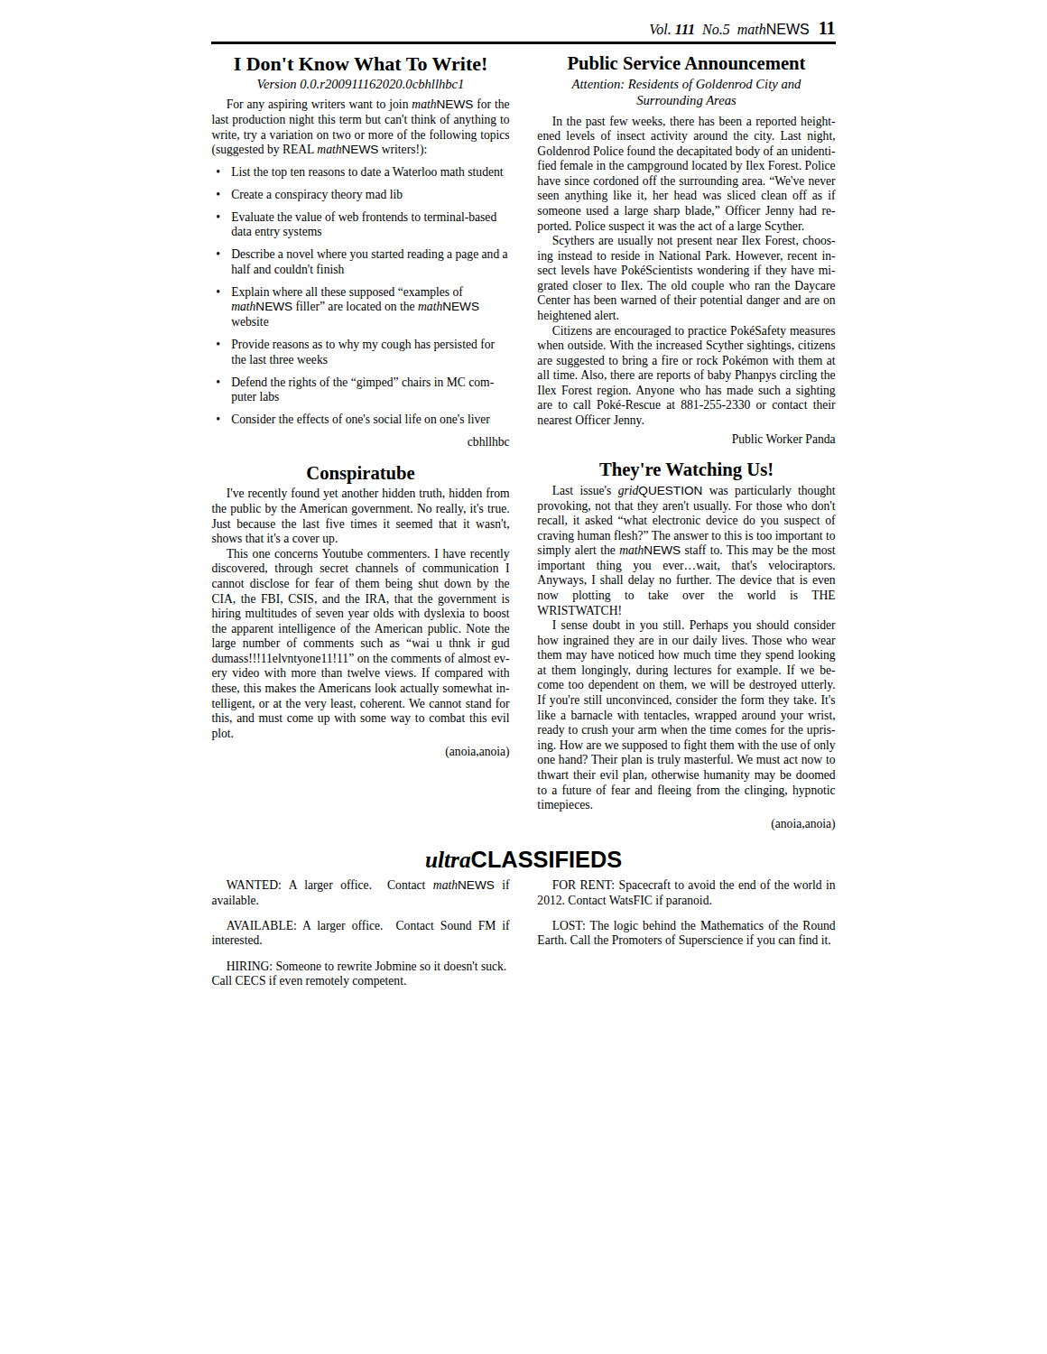Vol. 111 No.5 math NEWS 11
I Don't Know What To Write!
Version 0.0.r200911162020.0cbhllhbc1
For any aspiring writers want to join math NEWS for the last production night this term but can't think of anything to write, try a variation on two or more of the following topics (suggested by REAL math NEWS writers!):
List the top ten reasons to date a Waterloo math student
Create a conspiracy theory mad lib
Evaluate the value of web frontends to terminal-based data entry systems
Describe a novel where you started reading a page and a half and couldn't finish
Explain where all these supposed “examples of math NEWS filler” are located on the math NEWS website
Provide reasons as to why my cough has persisted for the last three weeks
Defend the rights of the “gimped” chairs in MC computer labs
Consider the effects of one's social life on one's liver
cbhllhbc
Conspiratube
I've recently found yet another hidden truth, hidden from the public by the American government. No really, it's true. Just because the last five times it seemed that it wasn't, shows that it's a cover up.
This one concerns Youtube commenters. I have recently discovered, through secret channels of communication I cannot disclose for fear of them being shut down by the CIA, the FBI, CSIS, and the IRA, that the government is hiring multitudes of seven year olds with dyslexia to boost the apparent intelligence of the American public. Note the large number of comments such as “wai u thnk ir gud dumass!!!11elvntyone11!11” on the comments of almost every video with more than twelve views. If compared with these, this makes the Americans look actually somewhat intelligent, or at the very least, coherent. We cannot stand for this, and must come up with some way to combat this evil plot.
(anoia,anoia)
Public Service Announcement
Attention: Residents of Goldenrod City and Surrounding Areas
In the past few weeks, there has been a reported heightened levels of insect activity around the city. Last night, Goldenrod Police found the decapitated body of an unidentified female in the campground located by Ilex Forest. Police have since cordoned off the surrounding area. “We've never seen anything like it, her head was sliced clean off as if someone used a large sharp blade,” Officer Jenny had reported. Police suspect it was the act of a large Scyther.
Scythers are usually not present near Ilex Forest, choosing instead to reside in National Park. However, recent insect levels have PokéScientists wondering if they have migrated closer to Ilex. The old couple who ran the Daycare Center has been warned of their potential danger and are on heightened alert.
Citizens are encouraged to practice PokéSafety measures when outside. With the increased Scyther sightings, citizens are suggested to bring a fire or rock Pokémon with them at all time. Also, there are reports of baby Phanpys circling the Ilex Forest region. Anyone who has made such a sighting are to call Poké-Rescue at 881-255-2330 or contact their nearest Officer Jenny.
Public Worker Panda
They're Watching Us!
Last issue's grid QUESTION was particularly thought provoking, not that they aren't usually. For those who don't recall, it asked “what electronic device do you suspect of craving human flesh?” The answer to this is too important to simply alert the math NEWS staff to. This may be the most important thing you ever…wait, that's velociraptors. Anyways, I shall delay no further. The device that is even now plotting to take over the world is THE WRISTWATCH!
I sense doubt in you still. Perhaps you should consider how ingrained they are in our daily lives. Those who wear them may have noticed how much time they spend looking at them longingly, during lectures for example. If we become too dependent on them, we will be destroyed utterly. If you're still unconvinced, consider the form they take. It's like a barnacle with tentacles, wrapped around your wrist, ready to crush your arm when the time comes for the uprising. How are we supposed to fight them with the use of only one hand? Their plan is truly masterful. We must act now to thwart their evil plan, otherwise humanity may be doomed to a future of fear and fleeing from the clinging, hypnotic timepieces.
(anoia,anoia)
ultra CLASSIFIEDS
WANTED: A larger office. Contact math NEWS if available.
AVAILABLE: A larger office. Contact Sound FM if interested.
HIRING: Someone to rewrite Jobmine so it doesn't suck. Call CECS if even remotely competent.
FOR RENT: Spacecraft to avoid the end of the world in 2012. Contact WatsFIC if paranoid.
LOST: The logic behind the Mathematics of the Round Earth. Call the Promoters of Superscience if you can find it.